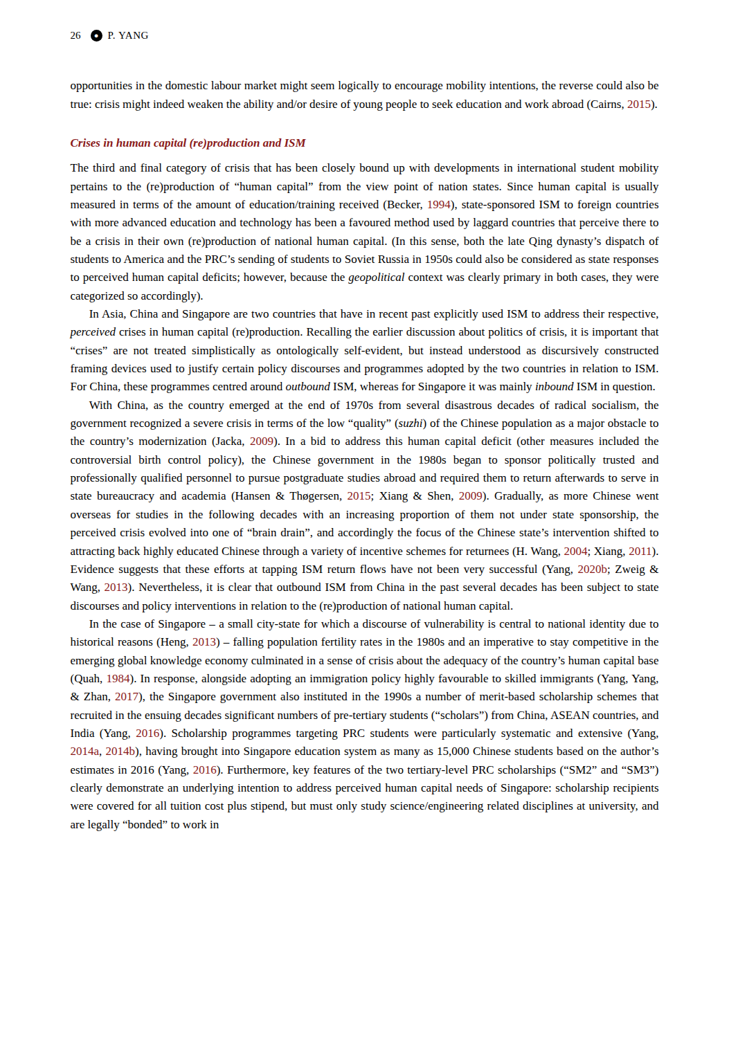26 ● P. YANG
opportunities in the domestic labour market might seem logically to encourage mobility intentions, the reverse could also be true: crisis might indeed weaken the ability and/or desire of young people to seek education and work abroad (Cairns, 2015).
Crises in human capital (re)production and ISM
The third and final category of crisis that has been closely bound up with developments in international student mobility pertains to the (re)production of “human capital” from the view point of nation states. Since human capital is usually measured in terms of the amount of education/training received (Becker, 1994), state-sponsored ISM to foreign countries with more advanced education and technology has been a favoured method used by laggard countries that perceive there to be a crisis in their own (re)production of national human capital. (In this sense, both the late Qing dynasty’s dispatch of students to America and the PRC’s sending of students to Soviet Russia in 1950s could also be considered as state responses to perceived human capital deficits; however, because the geopolitical context was clearly primary in both cases, they were categorized so accordingly).
In Asia, China and Singapore are two countries that have in recent past explicitly used ISM to address their respective, perceived crises in human capital (re)production. Recalling the earlier discussion about politics of crisis, it is important that “crises” are not treated simplistically as ontologically self-evident, but instead understood as discursively constructed framing devices used to justify certain policy discourses and programmes adopted by the two countries in relation to ISM. For China, these programmes centred around outbound ISM, whereas for Singapore it was mainly inbound ISM in question.
With China, as the country emerged at the end of 1970s from several disastrous decades of radical socialism, the government recognized a severe crisis in terms of the low “quality” (suzhi) of the Chinese population as a major obstacle to the country’s modernization (Jacka, 2009). In a bid to address this human capital deficit (other measures included the controversial birth control policy), the Chinese government in the 1980s began to sponsor politically trusted and professionally qualified personnel to pursue postgraduate studies abroad and required them to return afterwards to serve in state bureaucracy and academia (Hansen & Thøgersen, 2015; Xiang & Shen, 2009). Gradually, as more Chinese went overseas for studies in the following decades with an increasing proportion of them not under state sponsorship, the perceived crisis evolved into one of “brain drain”, and accordingly the focus of the Chinese state’s intervention shifted to attracting back highly educated Chinese through a variety of incentive schemes for returnees (H. Wang, 2004; Xiang, 2011). Evidence suggests that these efforts at tapping ISM return flows have not been very successful (Yang, 2020b; Zweig & Wang, 2013). Nevertheless, it is clear that outbound ISM from China in the past several decades has been subject to state discourses and policy interventions in relation to the (re)production of national human capital.
In the case of Singapore – a small city-state for which a discourse of vulnerability is central to national identity due to historical reasons (Heng, 2013) – falling population fertility rates in the 1980s and an imperative to stay competitive in the emerging global knowledge economy culminated in a sense of crisis about the adequacy of the country’s human capital base (Quah, 1984). In response, alongside adopting an immigration policy highly favourable to skilled immigrants (Yang, Yang, & Zhan, 2017), the Singapore government also instituted in the 1990s a number of merit-based scholarship schemes that recruited in the ensuing decades significant numbers of pre-tertiary students (“scholars”) from China, ASEAN countries, and India (Yang, 2016). Scholarship programmes targeting PRC students were particularly systematic and extensive (Yang, 2014a, 2014b), having brought into Singapore education system as many as 15,000 Chinese students based on the author’s estimates in 2016 (Yang, 2016). Furthermore, key features of the two tertiary-level PRC scholarships (“SM2” and “SM3”) clearly demonstrate an underlying intention to address perceived human capital needs of Singapore: scholarship recipients were covered for all tuition cost plus stipend, but must only study science/engineering related disciplines at university, and are legally “bonded” to work in